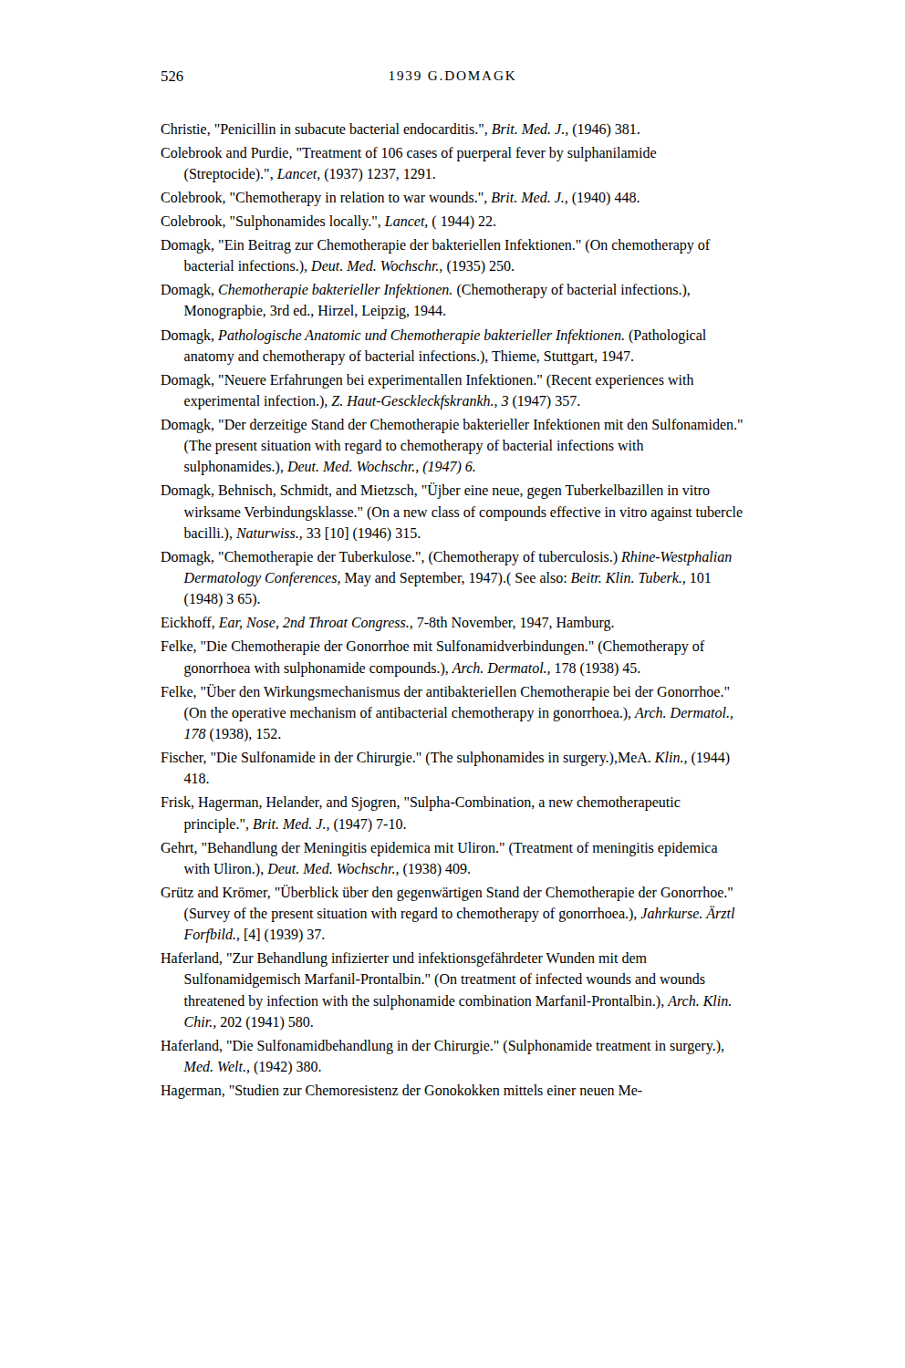526
1939 G.DOMAGK
Christie, "Penicillin in subacute bacterial endocarditis.", Brit. Med. J., (1946) 381.
Colebrook and Purdie, "Treatment of 106 cases of puerperal fever by sulphanilamide (Streptocide).", Lancet, (1937) 1237, 1291.
Colebrook, "Chemotherapy in relation to war wounds.", Brit. Med. J., (1940) 448.
Colebrook, "Sulphonamides locally.", Lancet, ( 1944) 22.
Domagk, "Ein Beitrag zur Chemotherapie der bakteriellen Infektionen." (On chemotherapy of bacterial infections.), Deut. Med. Wochschr., (1935) 250.
Domagk, Chemotherapie bakterieller Infektionen. (Chemotherapy of bacterial infections.), Monograpbie, 3rd ed., Hirzel, Leipzig, 1944.
Domagk, Pathologische Anatomic und Chemotherapie bakterieller Infektionen. (Pathological anatomy and chemotherapy of bacterial infections.), Thieme, Stuttgart, 1947.
Domagk, "Neuere Erfahrungen bei experimentallen Infektionen." (Recent experiences with experimental infection.), Z. Haut-Gesckleckfskrankh., 3 (1947) 357.
Domagk, "Der derzeitige Stand der Chemotherapie bakterieller Infektionen mit den Sulfonamiden." (The present situation with regard to chemotherapy of bacterial infections with sulphonamides.), Deut. Med. Wochschr., (1947) 6.
Domagk, Behnisch, Schmidt, and Mietzsch, "Üjber eine neue, gegen Tuberkelbazillen in vitro wirksame Verbindungsklasse." (On a new class of compounds effective in vitro against tubercle bacilli.), Naturwiss., 33 [10] (1946) 315.
Domagk, "Chemotherapie der Tuberkulose.", (Chemotherapy of tuberculosis.) Rhine-Westphalian Dermatology Conferences, May and September, 1947).( See also: Beitr. Klin. Tuberk., 101 (1948) 3 65).
Eickhoff, Ear, Nose, 2nd Throat Congress., 7-8th November, 1947, Hamburg.
Felke, "Die Chemotherapie der Gonorrhoe mit Sulfonamidverbindungen." (Chemotherapy of gonorrhoea with sulphonamide compounds.), Arch. Dermatol., 178 (1938) 45.
Felke, "Über den Wirkungsmechanismus der antibakteriellen Chemotherapie bei der Gonorrhoe." (On the operative mechanism of antibacterial chemotherapy in gonorrhoea.), Arch. Dermatol., 178 (1938), 152.
Fischer, "Die Sulfonamide in der Chirurgie." (The sulphonamides in surgery.),MeA. Klin., (1944) 418.
Frisk, Hagerman, Helander, and Sjogren, "Sulpha-Combination, a new chemotherapeutic principle.", Brit. Med. J., (1947) 7-10.
Gehrt, "Behandlung der Meningitis epidemica mit Uliron." (Treatment of meningitis epidemica with Uliron.), Deut. Med. Wochschr., (1938) 409.
Grütz and Krömer, "Überblick über den gegenwärtigen Stand der Chemotherapie der Gonorrhoe." (Survey of the present situation with regard to chemotherapy of gonorrhoea.), Jahrkurse. Ärztl Forfbild., [4] (1939) 37.
Haferland, "Zur Behandlung infizierter und infektionsgefährdeter Wunden mit dem Sulfonamidgemisch Marfanil-Prontalbin." (On treatment of infected wounds and wounds threatened by infection with the sulphonamide combination Marfanil-Prontalbin.), Arch. Klin. Chir., 202 (1941) 580.
Haferland, "Die Sulfonamidbehandlung in der Chirurgie." (Sulphonamide treatment in surgery.), Med. Welt., (1942) 380.
Hagerman, "Studien zur Chemoresistenz der Gonokokken mittels einer neuen Me-